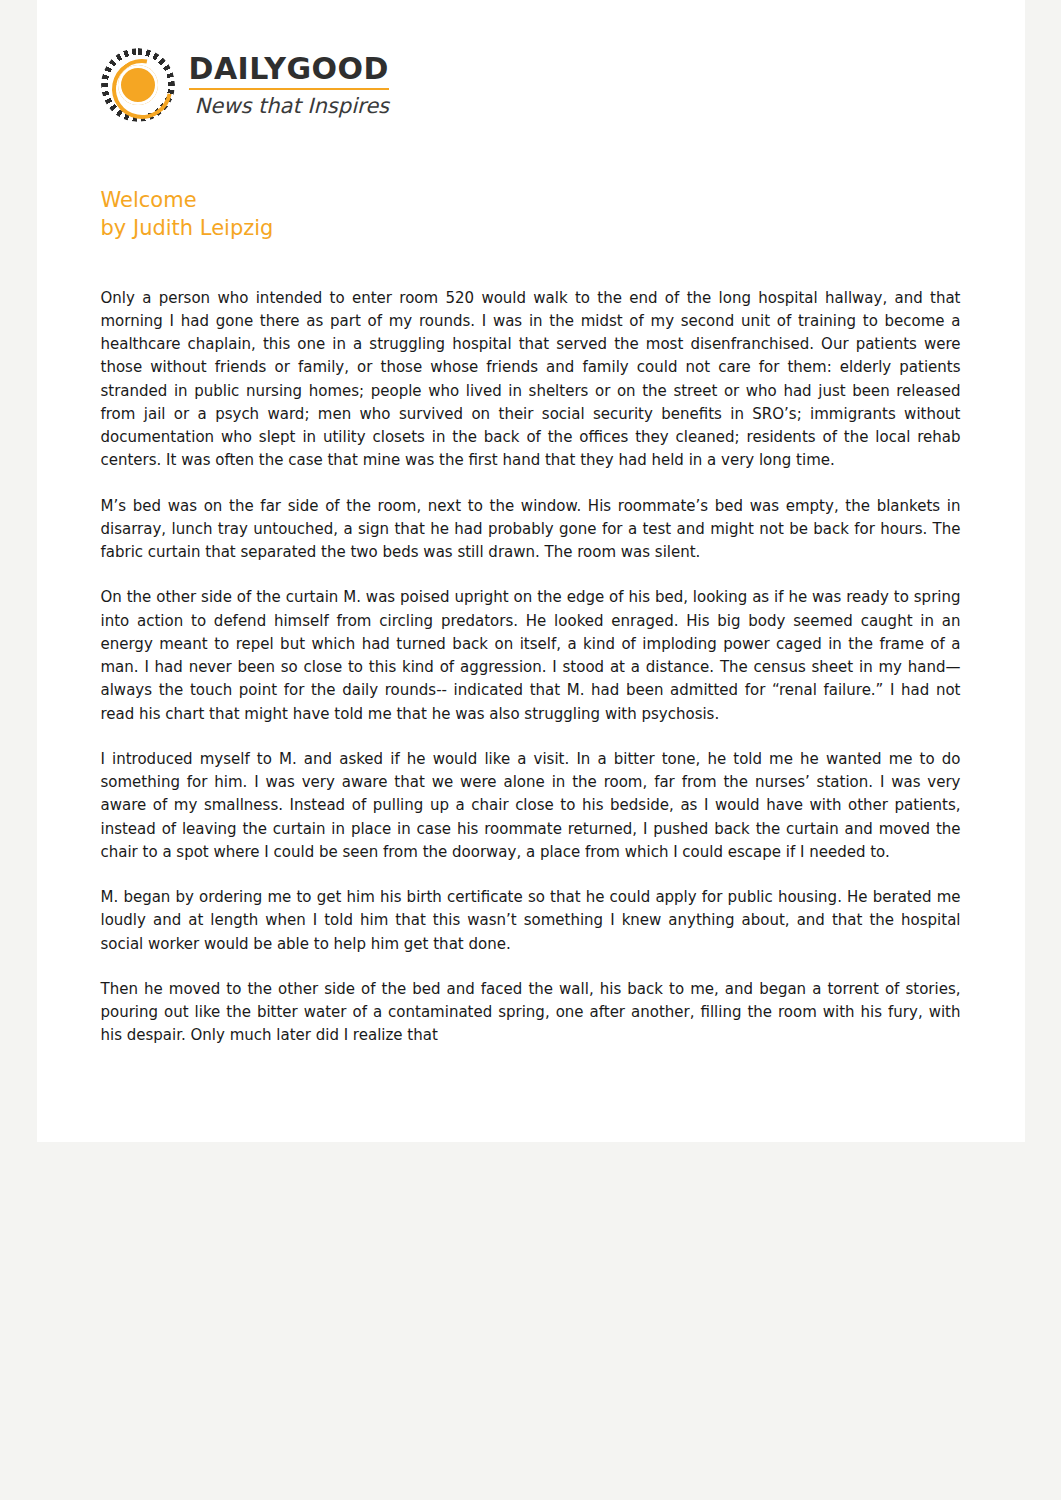DAILYGOOD
News that Inspires
Welcome by Judith Leipzig
Only a person who intended to enter room 520 would walk to the end of the long hospital hallway, and that morning I had gone there as part of my rounds. I was in the midst of my second unit of training to become a healthcare chaplain, this one in a struggling hospital that served the most disenfranchised. Our patients were those without friends or family, or those whose friends and family could not care for them: elderly patients stranded in public nursing homes; people who lived in shelters or on the street or who had just been released from jail or a psych ward; men who survived on their social security benefits in SRO’s; immigrants without documentation who slept in utility closets in the back of the offices they cleaned; residents of the local rehab centers. It was often the case that mine was the first hand that they had held in a very long time.
M’s bed was on the far side of the room, next to the window. His roommate’s bed was empty, the blankets in disarray, lunch tray untouched, a sign that he had probably gone for a test and might not be back for hours. The fabric curtain that separated the two beds was still drawn. The room was silent.
On the other side of the curtain M. was poised upright on the edge of his bed, looking as if he was ready to spring into action to defend himself from circling predators. He looked enraged. His big body seemed caught in an energy meant to repel but which had turned back on itself, a kind of imploding power caged in the frame of a man. I had never been so close to this kind of aggression. I stood at a distance. The census sheet in my hand—always the touch point for the daily rounds-- indicated that M. had been admitted for “renal failure.” I had not read his chart that might have told me that he was also struggling with psychosis.
I introduced myself to M. and asked if he would like a visit. In a bitter tone, he told me he wanted me to do something for him. I was very aware that we were alone in the room, far from the nurses’ station. I was very aware of my smallness. Instead of pulling up a chair close to his bedside, as I would have with other patients, instead of leaving the curtain in place in case his roommate returned, I pushed back the curtain and moved the chair to a spot where I could be seen from the doorway, a place from which I could escape if I needed to.
M. began by ordering me to get him his birth certificate so that he could apply for public housing. He berated me loudly and at length when I told him that this wasn’t something I knew anything about, and that the hospital social worker would be able to help him get that done.
Then he moved to the other side of the bed and faced the wall, his back to me, and began a torrent of stories, pouring out like the bitter water of a contaminated spring, one after another, filling the room with his fury, with his despair. Only much later did I realize that